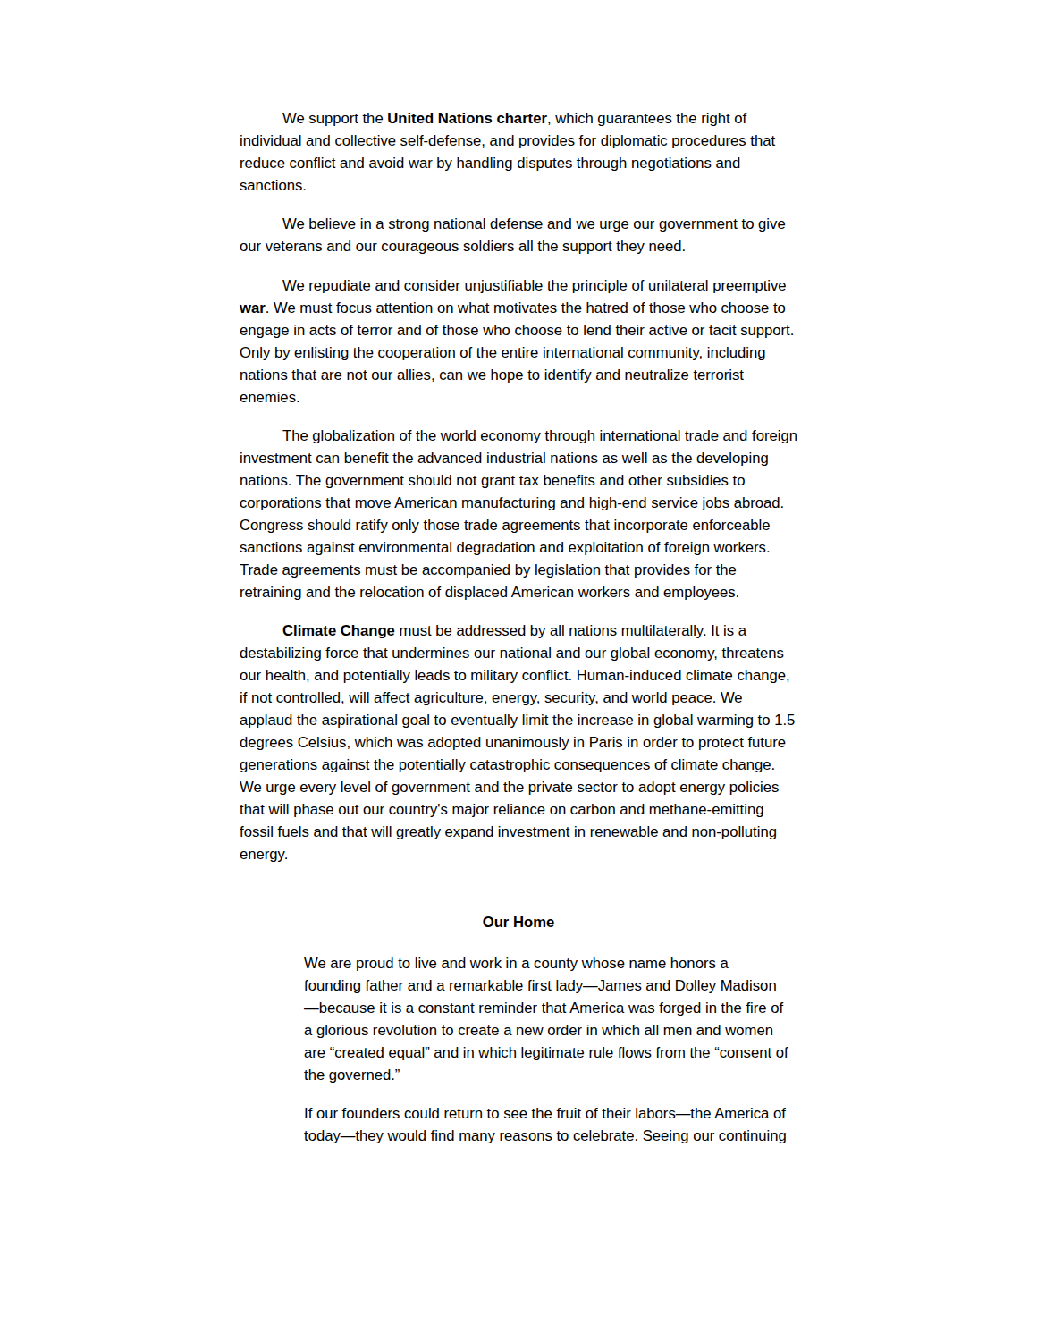We support the United Nations charter, which guarantees the right of individual and collective self-defense, and provides for diplomatic procedures that reduce conflict and avoid war by handling disputes through negotiations and sanctions.
We believe in a strong national defense and we urge our government to give our veterans and our courageous soldiers all the support they need.
We repudiate and consider unjustifiable the principle of unilateral preemptive war. We must focus attention on what motivates the hatred of those who choose to engage in acts of terror and of those who choose to lend their active or tacit support. Only by enlisting the cooperation of the entire international community, including nations that are not our allies, can we hope to identify and neutralize terrorist enemies.
The globalization of the world economy through international trade and foreign investment can benefit the advanced industrial nations as well as the developing nations. The government should not grant tax benefits and other subsidies to corporations that move American manufacturing and high-end service jobs abroad. Congress should ratify only those trade agreements that incorporate enforceable sanctions against environmental degradation and exploitation of foreign workers. Trade agreements must be accompanied by legislation that provides for the retraining and the relocation of displaced American workers and employees.
Climate Change must be addressed by all nations multilaterally. It is a destabilizing force that undermines our national and our global economy, threatens our health, and potentially leads to military conflict. Human-induced climate change, if not controlled, will affect agriculture, energy, security, and world peace. We applaud the aspirational goal to eventually limit the increase in global warming to 1.5 degrees Celsius, which was adopted unanimously in Paris in order to protect future generations against the potentially catastrophic consequences of climate change. We urge every level of government and the private sector to adopt energy policies that will phase out our country's major reliance on carbon and methane-emitting fossil fuels and that will greatly expand investment in renewable and non-polluting energy.
Our Home
We are proud to live and work in a county whose name honors a founding father and a remarkable first lady—James and Dolley Madison—because it is a constant reminder that America was forged in the fire of a glorious revolution to create a new order in which all men and women are “created equal” and in which legitimate rule flows from the “consent of the governed.”
If our founders could return to see the fruit of their labors—the America of today—they would find many reasons to celebrate. Seeing our continuing